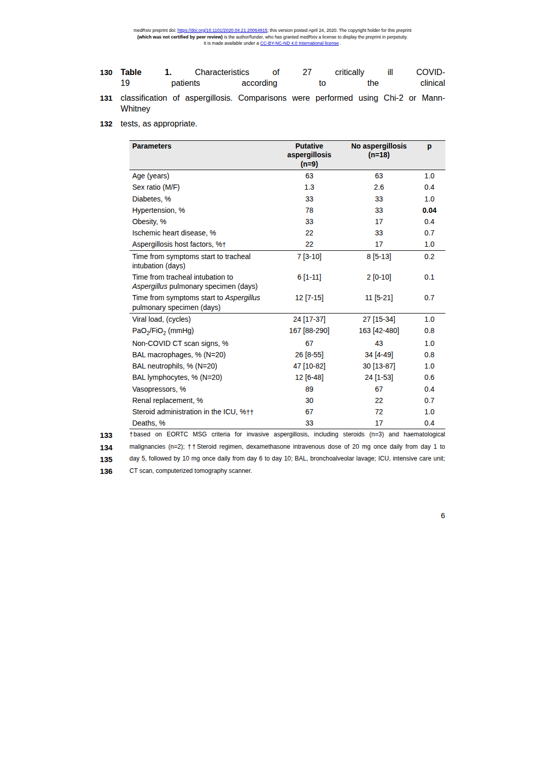medRxiv preprint doi: https://doi.org/10.1101/2020.04.21.20064915; this version posted April 24, 2020. The copyright holder for this preprint
(which was not certified by peer review) is the author/funder, who has granted medRxiv a license to display the preprint in perpetuity.
It is made available under a CC-BY-NC-ND 4.0 International license .
130
Table 1. Characteristics of 27 critically ill COVID-19 patients according to the clinical
131
classification of aspergillosis. Comparisons were performed using Chi-2 or Mann-Whitney
132
tests, as appropriate.
| Parameters | Putative aspergillosis (n=9) | No aspergillosis (n=18) | p |
| --- | --- | --- | --- |
| Age (years) | 63 | 63 | 1.0 |
| Sex ratio (M/F) | 1.3 | 2.6 | 0.4 |
| Diabetes, % | 33 | 33 | 1.0 |
| Hypertension, % | 78 | 33 | 0.04 |
| Obesity, % | 33 | 17 | 0.4 |
| Ischemic heart disease, % | 22 | 33 | 0.7 |
| Aspergillosis host factors, % † | 22 | 17 | 1.0 |
| Time from symptoms start to tracheal intubation (days) | 7 [3-10] | 8 [5-13] | 0.2 |
| Time from tracheal intubation to Aspergillus pulmonary specimen (days) | 6 [1-11] | 2 [0-10] | 0.1 |
| Time from symptoms start to Aspergillus pulmonary specimen (days) | 12 [7-15] | 11 [5-21] | 0.7 |
| Viral load, (cycles) | 24 [17-37] | 27 [15-34] | 1.0 |
| PaO 2 /FiO 2 (mmHg) | 167 [88-290] | 163 [42-480] | 0.8 |
| Non-COVID CT scan signs, % | 67 | 43 | 1.0 |
| BAL macrophages, % (N=20) | 26 [8-55] | 34 [4-49] | 0.8 |
| BAL neutrophils, % (N=20) | 47 [10-82] | 30 [13-87] | 1.0 |
| BAL lymphocytes, % (N=20) | 12 [6-48] | 24 [1-53] | 0.6 |
| Vasopressors, % | 89 | 67 | 0.4 |
| Renal replacement, % | 30 | 22 | 0.7 |
| Steroid administration in the ICU, % †† | 67 | 72 | 1.0 |
| Deaths, % | 33 | 17 | 0.4 |
133
†based on EORTC MSG criteria for invasive aspergillosis, including steroids (n=3) and haematological
134
malignancies (n=2); ††Steroid regimen, dexamethasone intravenous dose of 20 mg once daily from day 1 to
135
day 5, followed by 10 mg once daily from day 6 to day 10; BAL, bronchoalveolar lavage; ICU, intensive care unit;
136
CT scan, computerized tomography scanner.
6